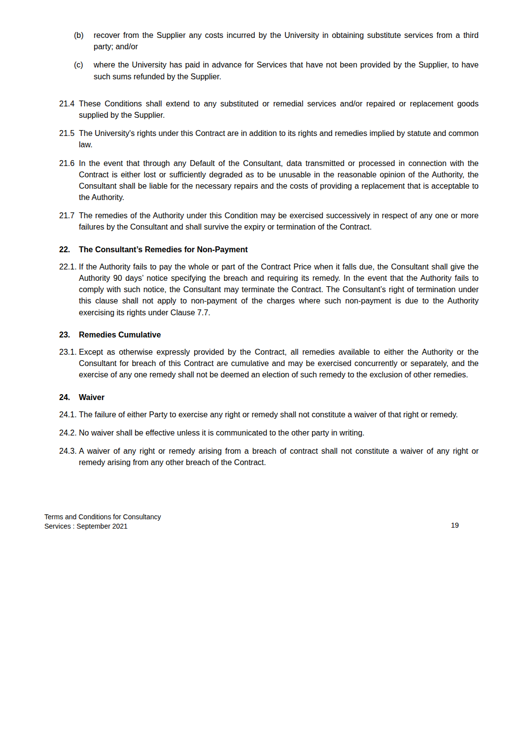(b)
recover from the Supplier any costs incurred by the University in obtaining substitute services from a third party; and/or
(c)
where the University has paid in advance for Services that have not been provided by the Supplier, to have such sums refunded by the Supplier.
21.4
These Conditions shall extend to any substituted or remedial services and/or repaired or replacement goods supplied by the Supplier.
21.5
The University's rights under this Contract are in addition to its rights and remedies implied by statute and common law.
21.6
In the event that through any Default of the Consultant, data transmitted or processed in connection with the Contract is either lost or sufficiently degraded as to be unusable in the reasonable opinion of the Authority, the Consultant shall be liable for the necessary repairs and the costs of providing a replacement that is acceptable to the Authority.
21.7
The remedies of the Authority under this Condition may be exercised successively in respect of any one or more failures by the Consultant and shall survive the expiry or termination of the Contract.
22. The Consultant’s Remedies for Non-Payment
22.1.
If the Authority fails to pay the whole or part of the Contract Price when it falls due, the Consultant shall give the Authority 90 days’ notice specifying the breach and requiring its remedy. In the event that the Authority fails to comply with such notice, the Consultant may terminate the Contract. The Consultant’s right of termination under this clause shall not apply to non-payment of the charges where such non-payment is due to the Authority exercising its rights under Clause 7.7.
23. Remedies Cumulative
23.1.
Except as otherwise expressly provided by the Contract, all remedies available to either the Authority or the Consultant for breach of this Contract are cumulative and may be exercised concurrently or separately, and the exercise of any one remedy shall not be deemed an election of such remedy to the exclusion of other remedies.
24. Waiver
24.1.
The failure of either Party to exercise any right or remedy shall not constitute a waiver of that right or remedy.
24.2.
No waiver shall be effective unless it is communicated to the other party in writing.
24.3.
A waiver of any right or remedy arising from a breach of contract shall not constitute a waiver of any right or remedy arising from any other breach of the Contract.
Terms and Conditions for Consultancy
Services : September 2021
19